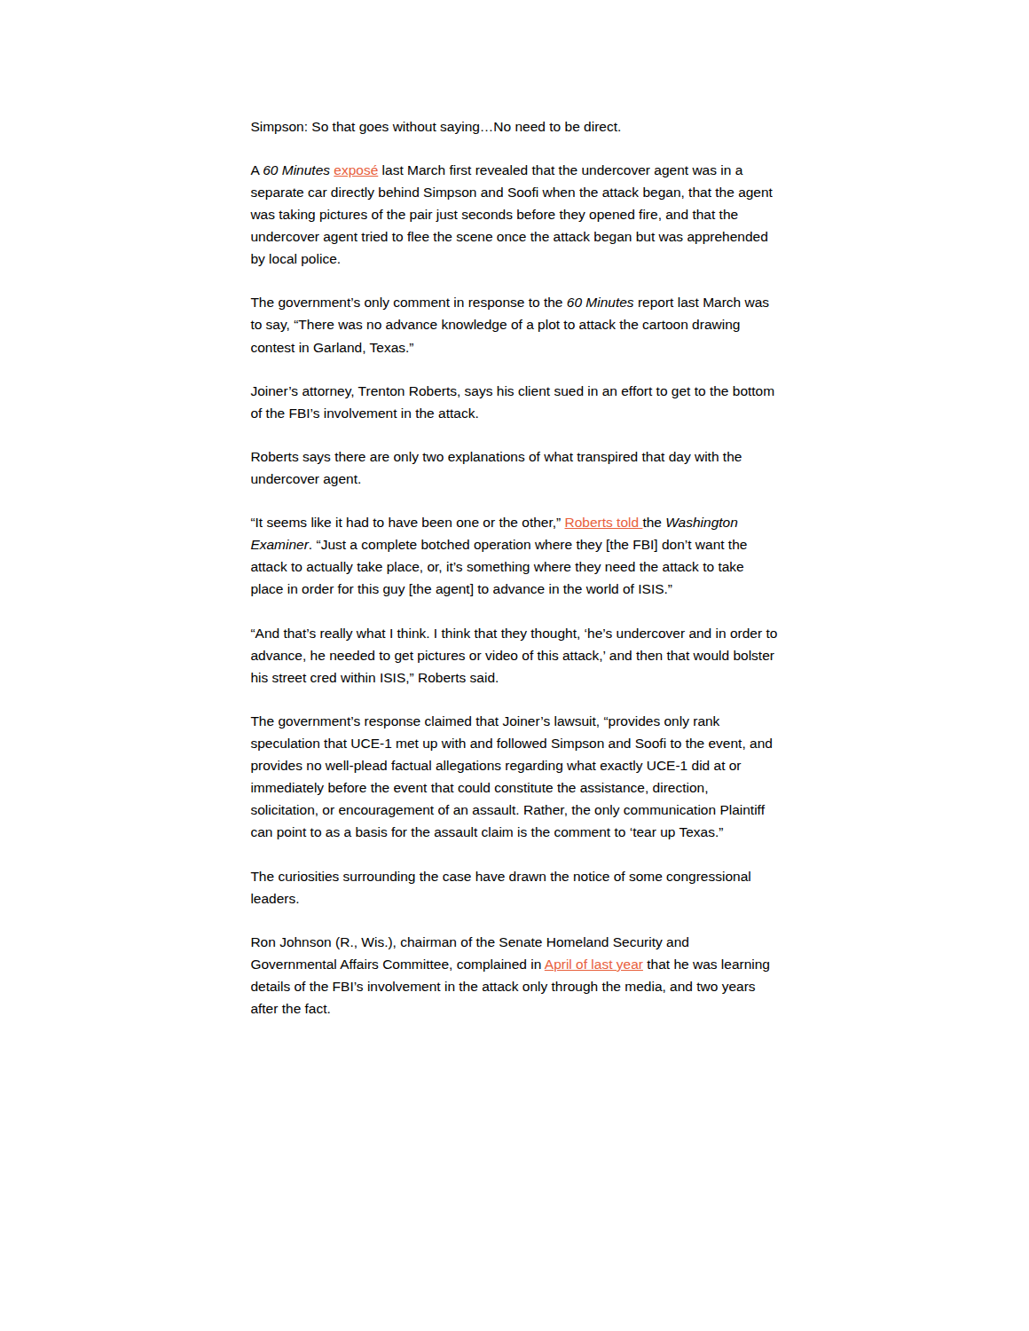Simpson: So that goes without saying…No need to be direct.
A 60 Minutes exposé last March first revealed that the undercover agent was in a separate car directly behind Simpson and Soofi when the attack began, that the agent was taking pictures of the pair just seconds before they opened fire, and that the undercover agent tried to flee the scene once the attack began but was apprehended by local police.
The government’s only comment in response to the 60 Minutes report last March was to say, “There was no advance knowledge of a plot to attack the cartoon drawing contest in Garland, Texas.”
Joiner’s attorney, Trenton Roberts, says his client sued in an effort to get to the bottom of the FBI’s involvement in the attack.
Roberts says there are only two explanations of what transpired that day with the undercover agent.
“It seems like it had to have been one or the other,” Roberts told the Washington Examiner. “Just a complete botched operation where they [the FBI] don’t want the attack to actually take place, or, it’s something where they need the attack to take place in order for this guy [the agent] to advance in the world of ISIS.”
“And that’s really what I think. I think that they thought, ‘he’s undercover and in order to advance, he needed to get pictures or video of this attack,’ and then that would bolster his street cred within ISIS,” Roberts said.
The government’s response claimed that Joiner’s lawsuit, “provides only rank speculation that UCE-1 met up with and followed Simpson and Soofi to the event, and provides no well-plead factual allegations regarding what exactly UCE-1 did at or immediately before the event that could constitute the assistance, direction, solicitation, or encouragement of an assault. Rather, the only communication Plaintiff can point to as a basis for the assault claim is the comment to ‘tear up Texas.”
The curiosities surrounding the case have drawn the notice of some congressional leaders.
Ron Johnson (R., Wis.), chairman of the Senate Homeland Security and Governmental Affairs Committee, complained in April of last year that he was learning details of the FBI’s involvement in the attack only through the media, and two years after the fact.